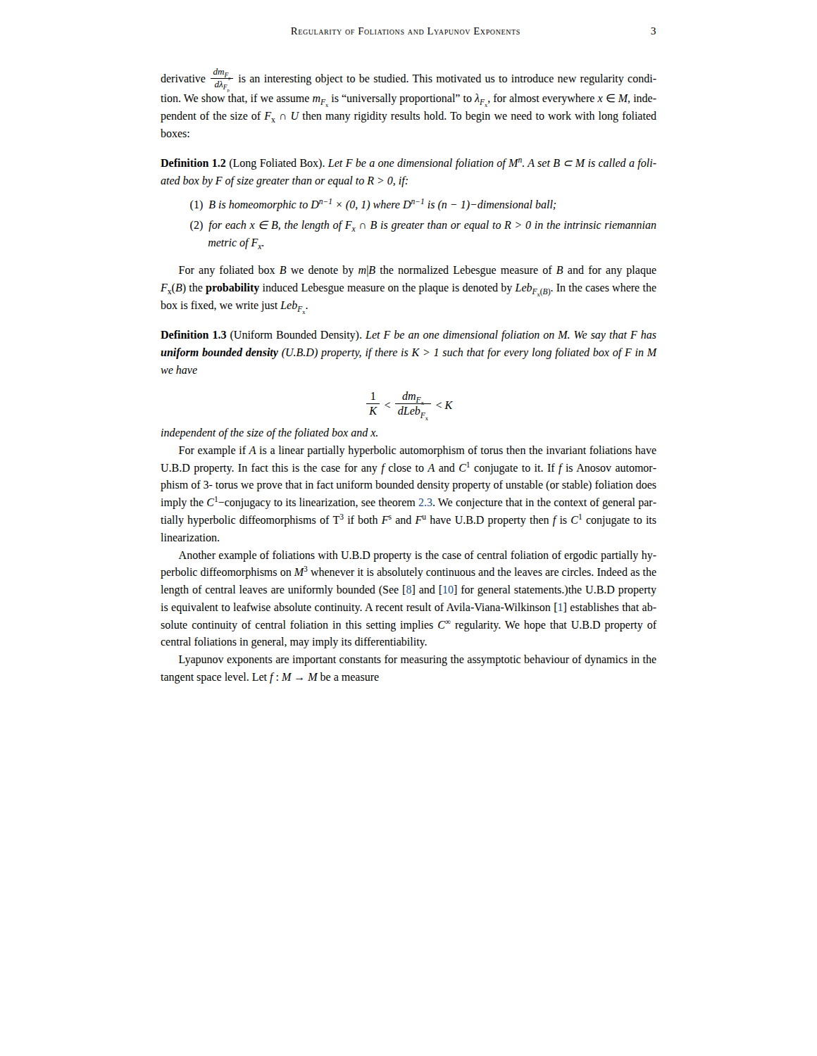Regularity of Foliations and Lyapunov Exponents 3
derivative dmFp dλFp is an interesting object to be studied. This motivated us to introduce new regularity condition. We show that, if we assume mFx is “universally proportional” to λFx, for almost everywhere x ∈ M, independent of the size of Fx ∩ U then many rigidity results hold. To begin we need to work with long foliated boxes:
Definition 1.2 (Long Foliated Box). Let F be a one dimensional foliation of Mn. A set B ⊂ M is called a foliated box by F of size greater than or equal to R > 0, if:
B is homeomorphic to Dn−1 × (0, 1) where Dn−1 is (n − 1)−dimensional ball;
for each x ∈ B, the length of Fx ∩ B is greater than or equal to R > 0 in the intrinsic riemannian metric of Fx.
For any foliated box B we denote by m|B the normalized Lebesgue measure of B and for any plaque Fx(B) the probability induced Lebesgue measure on the plaque is denoted by LebFx(B). In the cases where the box is fixed, we write just LebFx.
Definition 1.3 (Uniform Bounded Density). Let F be an one dimensional foliation on M. We say that F has uniform bounded density (U.B.D) property, if there is K > 1 such that for every long foliated box of F in M we have
1 K < dmFx dLebFx < K
independent of the size of the foliated box and x.
For example if A is a linear partially hyperbolic automorphism of torus then the invariant foliations have U.B.D property. In fact this is the case for any f close to A and C1 conjugate to it. If f is Anosov automorphism of 3- torus we prove that in fact uniform bounded density property of unstable (or stable) foliation does imply the C1−conjugacy to its linearization, see theorem 2.3. We conjecture that in the context of general partially hyperbolic diffeomorphisms of T3 if both Fs and Fu have U.B.D property then f is C1 conjugate to its linearization.
Another example of foliations with U.B.D property is the case of central foliation of ergodic partially hyperbolic diffeomorphisms on M3 whenever it is absolutely continuous and the leaves are circles. Indeed as the length of central leaves are uniformly bounded (See [8] and [10] for general statements.)the U.B.D property is equivalent to leafwise absolute continuity. A recent result of Avila-Viana-Wilkinson [1] establishes that absolute continuity of central foliation in this setting implies C∞ regularity. We hope that U.B.D property of central foliations in general, may imply its differentiability.
Lyapunov exponents are important constants for measuring the assymptotic behaviour of dynamics in the tangent space level. Let f : M → M be a measure